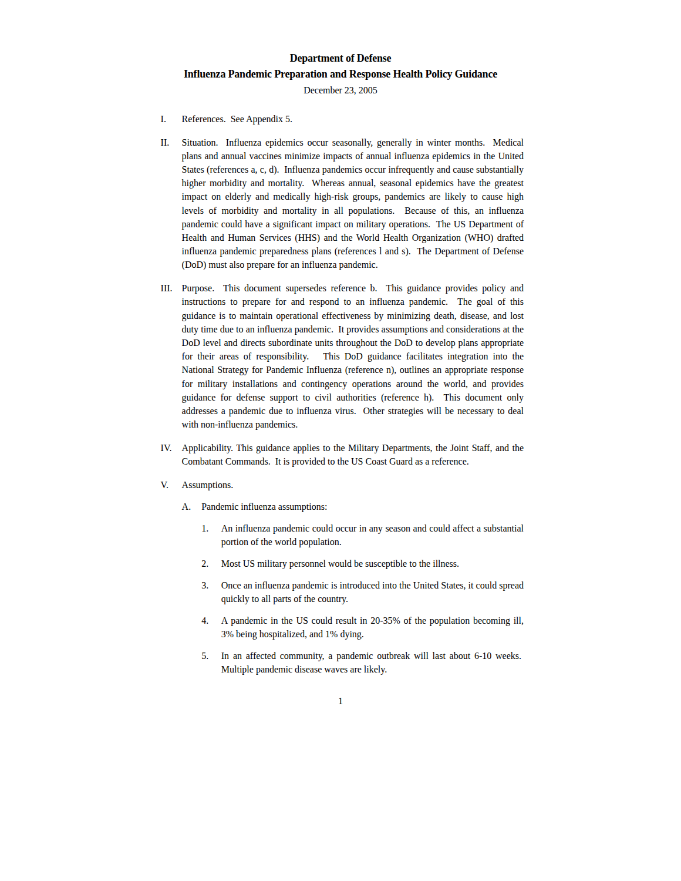Department of Defense
Influenza Pandemic Preparation and Response Health Policy Guidance
December 23, 2005
I.
References. See Appendix 5.
II.
Situation. Influenza epidemics occur seasonally, generally in winter months. Medical plans and annual vaccines minimize impacts of annual influenza epidemics in the United States (references a, c, d). Influenza pandemics occur infrequently and cause substantially higher morbidity and mortality. Whereas annual, seasonal epidemics have the greatest impact on elderly and medically high-risk groups, pandemics are likely to cause high levels of morbidity and mortality in all populations. Because of this, an influenza pandemic could have a significant impact on military operations. The US Department of Health and Human Services (HHS) and the World Health Organization (WHO) drafted influenza pandemic preparedness plans (references l and s). The Department of Defense (DoD) must also prepare for an influenza pandemic.
III.
Purpose. This document supersedes reference b. This guidance provides policy and instructions to prepare for and respond to an influenza pandemic. The goal of this guidance is to maintain operational effectiveness by minimizing death, disease, and lost duty time due to an influenza pandemic. It provides assumptions and considerations at the DoD level and directs subordinate units throughout the DoD to develop plans appropriate for their areas of responsibility. This DoD guidance facilitates integration into the National Strategy for Pandemic Influenza (reference n), outlines an appropriate response for military installations and contingency operations around the world, and provides guidance for defense support to civil authorities (reference h). This document only addresses a pandemic due to influenza virus. Other strategies will be necessary to deal with non-influenza pandemics.
IV.
Applicability. This guidance applies to the Military Departments, the Joint Staff, and the Combatant Commands. It is provided to the US Coast Guard as a reference.
V.
Assumptions.
A.
Pandemic influenza assumptions:
1.
An influenza pandemic could occur in any season and could affect a substantial portion of the world population.
2.
Most US military personnel would be susceptible to the illness.
3.
Once an influenza pandemic is introduced into the United States, it could spread quickly to all parts of the country.
4.
A pandemic in the US could result in 20-35% of the population becoming ill, 3% being hospitalized, and 1% dying.
5.
In an affected community, a pandemic outbreak will last about 6-10 weeks. Multiple pandemic disease waves are likely.
1